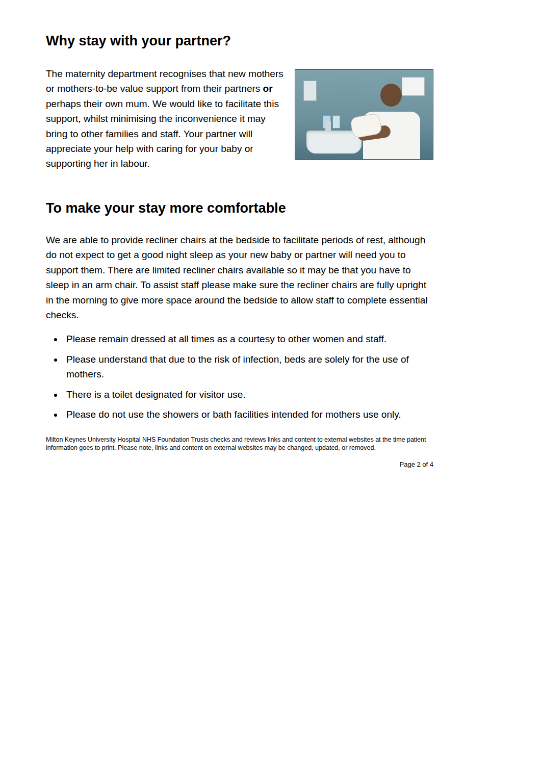Why stay with your partner?
The maternity department recognises that new mothers or mothers-to-be value support from their partners or perhaps their own mum. We would like to facilitate this support, whilst minimising the inconvenience it may bring to other families and staff. Your partner will appreciate your help with caring for your baby or supporting her in labour.
To make your stay more comfortable
We are able to provide recliner chairs at the bedside to facilitate periods of rest, although do not expect to get a good night sleep as your new baby or partner will need you to support them. There are limited recliner chairs available so it may be that you have to sleep in an arm chair. To assist staff please make sure the recliner chairs are fully upright in the morning to give more space around the bedside to allow staff to complete essential checks.
Please remain dressed at all times as a courtesy to other women and staff.
Please understand that due to the risk of infection, beds are solely for the use of mothers.
There is a toilet designated for visitor use.
Please do not use the showers or bath facilities intended for mothers use only.
Milton Keynes University Hospital NHS Foundation Trusts checks and reviews links and content to external websites at the time patient information goes to print. Please note, links and content on external websites may be changed, updated, or removed.
Page 2 of 4